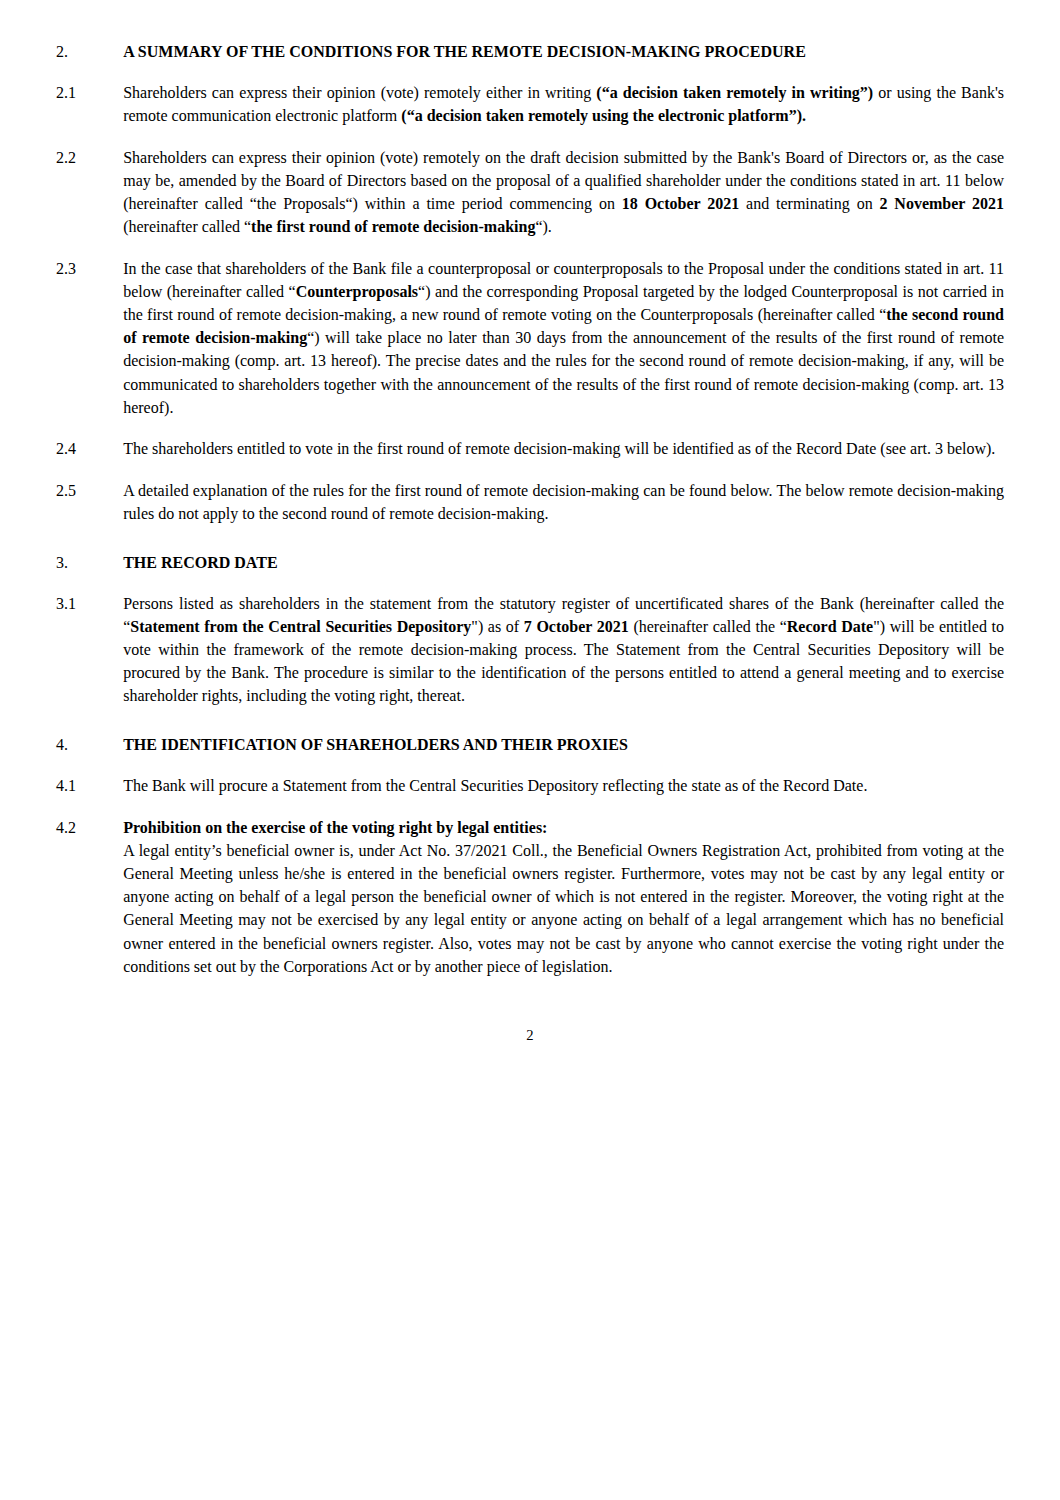2. A summary of the conditions for the remote decision-making procedure
2.1
Shareholders can express their opinion (vote) remotely either in writing (“a decision taken remotely in writing”) or using the Bank's remote communication electronic platform (“a decision taken remotely using the electronic platform”).
2.2
Shareholders can express their opinion (vote) remotely on the draft decision submitted by the Bank's Board of Directors or, as the case may be, amended by the Board of Directors based on the proposal of a qualified shareholder under the conditions stated in art. 11 below (hereinafter called “the Proposals“) within a time period commencing on 18 October 2021 and terminating on 2 November 2021 (hereinafter called “the first round of remote decision-making“).
2.3
In the case that shareholders of the Bank file a counterproposal or counterproposals to the Proposal under the conditions stated in art. 11 below (hereinafter called “Counterproposals“) and the corresponding Proposal targeted by the lodged Counterproposal is not carried in the first round of remote decision-making, a new round of remote voting on the Counterproposals (hereinafter called “the second round of remote decision-making“) will take place no later than 30 days from the announcement of the results of the first round of remote decision-making (comp. art. 13 hereof). The precise dates and the rules for the second round of remote decision-making, if any, will be communicated to shareholders together with the announcement of the results of the first round of remote decision-making (comp. art. 13 hereof).
2.4
The shareholders entitled to vote in the first round of remote decision-making will be identified as of the Record Date (see art. 3 below).
2.5
A detailed explanation of the rules for the first round of remote decision-making can be found below. The below remote decision-making rules do not apply to the second round of remote decision-making.
3. The record date
3.1
Persons listed as shareholders in the statement from the statutory register of uncertificated shares of the Bank (hereinafter called the “Statement from the Central Securities Depository") as of 7 October 2021 (hereinafter called the “Record Date") will be entitled to vote within the framework of the remote decision-making process. The Statement from the Central Securities Depository will be procured by the Bank. The procedure is similar to the identification of the persons entitled to attend a general meeting and to exercise shareholder rights, including the voting right, thereat.
4. The identification of shareholders and their proxies
4.1
The Bank will procure a Statement from the Central Securities Depository reflecting the state as of the Record Date.
4.2
Prohibition on the exercise of the voting right by legal entities:
A legal entity’s beneficial owner is, under Act No. 37/2021 Coll., the Beneficial Owners Registration Act, prohibited from voting at the General Meeting unless he/she is entered in the beneficial owners register. Furthermore, votes may not be cast by any legal entity or anyone acting on behalf of a legal person the beneficial owner of which is not entered in the register. Moreover, the voting right at the General Meeting may not be exercised by any legal entity or anyone acting on behalf of a legal arrangement which has no beneficial owner entered in the beneficial owners register. Also, votes may not be cast by anyone who cannot exercise the voting right under the conditions set out by the Corporations Act or by another piece of legislation.
2